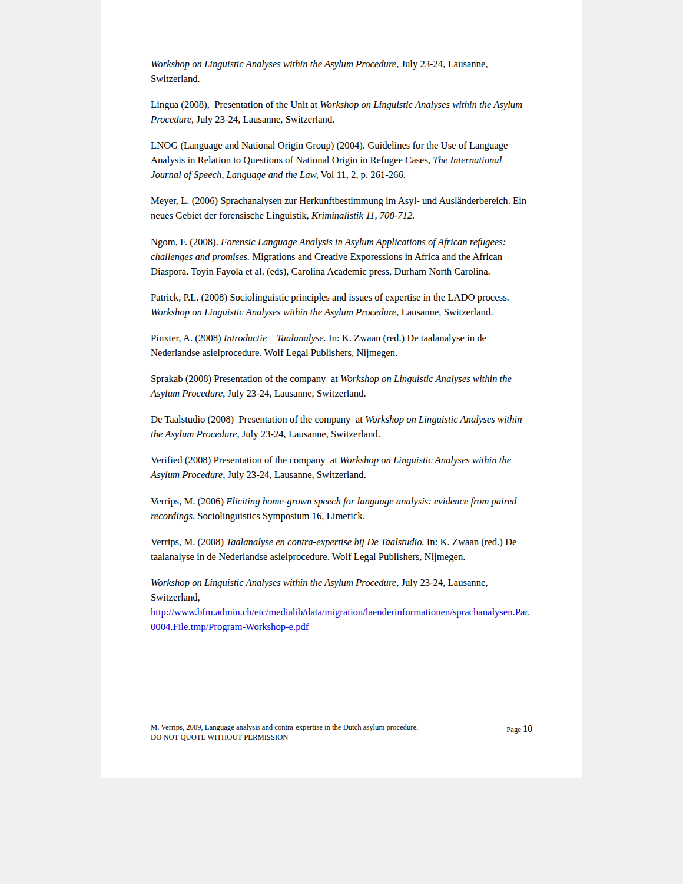Workshop on Linguistic Analyses within the Asylum Procedure, July 23-24, Lausanne, Switzerland.
Lingua (2008), Presentation of the Unit at Workshop on Linguistic Analyses within the Asylum Procedure, July 23-24, Lausanne, Switzerland.
LNOG (Language and National Origin Group) (2004). Guidelines for the Use of Language Analysis in Relation to Questions of National Origin in Refugee Cases, The International Journal of Speech, Language and the Law, Vol 11, 2, p. 261-266.
Meyer, L. (2006) Sprachanalysen zur Herkunftbestimmung im Asyl- und Ausländerbereich. Ein neues Gebiet der forensische Linguistik, Kriminalistik 11, 708-712.
Ngom, F. (2008). Forensic Language Analysis in Asylum Applications of African refugees: challenges and promises. Migrations and Creative Exporessions in Africa and the African Diaspora. Toyin Fayola et al. (eds), Carolina Academic press, Durham North Carolina.
Patrick, P.L. (2008) Sociolinguistic principles and issues of expertise in the LADO process. Workshop on Linguistic Analyses within the Asylum Procedure, Lausanne, Switzerland.
Pinxter, A. (2008) Introductie – Taalanalyse. In: K. Zwaan (red.) De taalanalyse in de Nederlandse asielprocedure. Wolf Legal Publishers, Nijmegen.
Sprakab (2008) Presentation of the company at Workshop on Linguistic Analyses within the Asylum Procedure, July 23-24, Lausanne, Switzerland.
De Taalstudio (2008) Presentation of the company at Workshop on Linguistic Analyses within the Asylum Procedure, July 23-24, Lausanne, Switzerland.
Verified (2008) Presentation of the company at Workshop on Linguistic Analyses within the Asylum Procedure, July 23-24, Lausanne, Switzerland.
Verrips, M. (2006) Eliciting home-grown speech for language analysis: evidence from paired recordings. Sociolinguistics Symposium 16, Limerick.
Verrips, M. (2008) Taalanalyse en contra-expertise bij De Taalstudio. In: K. Zwaan (red.) De taalanalyse in de Nederlandse asielprocedure. Wolf Legal Publishers, Nijmegen.
Workshop on Linguistic Analyses within the Asylum Procedure, July 23-24, Lausanne, Switzerland,
http://www.bfm.admin.ch/etc/medialib/data/migration/laenderinformationen/sprachanalysen.Par.0004.File.tmp/Program-Workshop-e.pdf
Page 10 M. Verrips, 2009, Language analysis and contra-expertise in the Dutch asylum procedure. DO NOT QUOTE WITHOUT PERMISSION